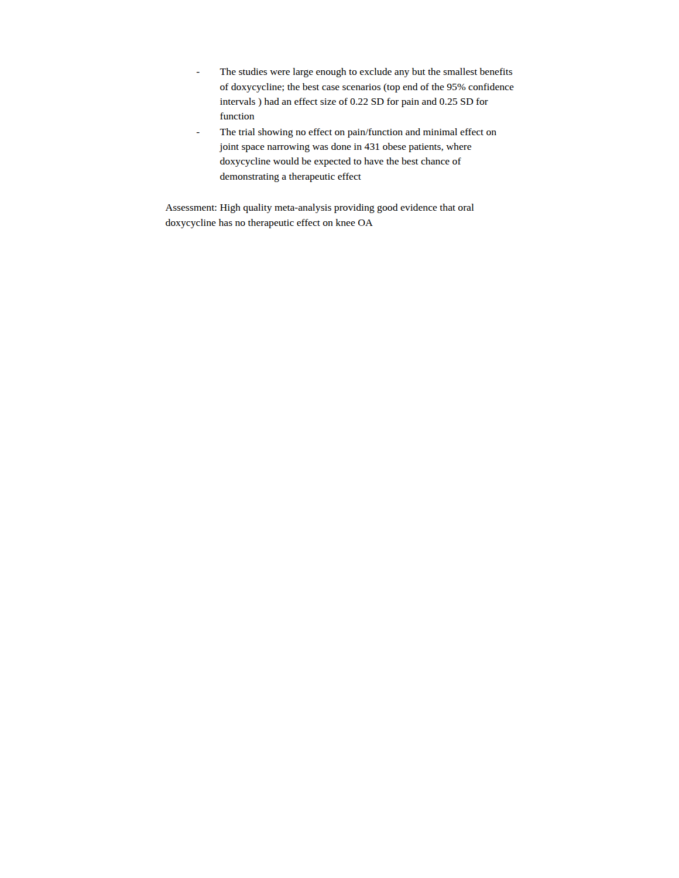The studies were large enough to exclude any but the smallest benefits of doxycycline; the best case scenarios (top end of the 95% confidence intervals ) had an effect size of 0.22 SD for pain and 0.25 SD for function
The trial showing no effect on pain/function and minimal effect on joint space narrowing was done in 431 obese patients, where doxycycline would be expected to have the best chance of demonstrating a therapeutic effect
Assessment: High quality meta-analysis providing good evidence that oral doxycycline has no therapeutic effect on knee OA